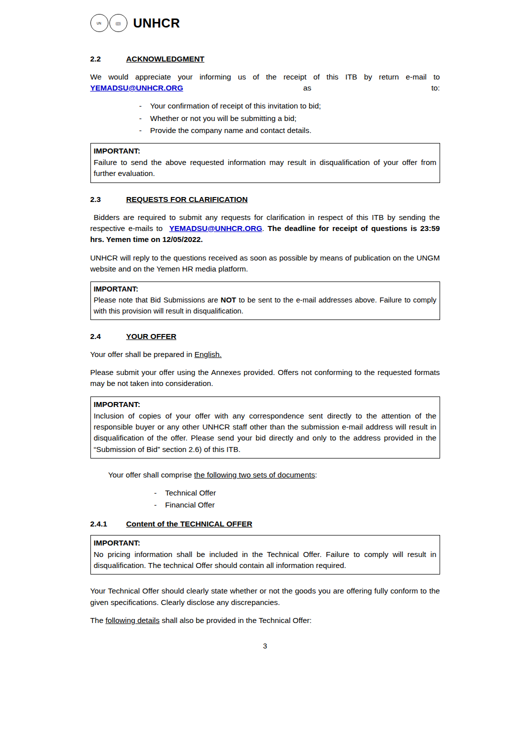UN ((|)) UNHCR
2.2 ACKNOWLEDGMENT
We would appreciate your informing us of the receipt of this ITB by return e-mail to YEMADSU@UNHCR.ORG as to:
Your confirmation of receipt of this invitation to bid;
Whether or not you will be submitting a bid;
Provide the company name and contact details.
IMPORTANT:
Failure to send the above requested information may result in disqualification of your offer from further evaluation.
2.3 REQUESTS FOR CLARIFICATION
Bidders are required to submit any requests for clarification in respect of this ITB by sending the respective e-mails to YEMADSU@UNHCR.ORG. The deadline for receipt of questions is 23:59 hrs. Yemen time on 12/05/2022.
UNHCR will reply to the questions received as soon as possible by means of publication on the UNGM website and on the Yemen HR media platform.
IMPORTANT:
Please note that Bid Submissions are NOT to be sent to the e-mail addresses above. Failure to comply with this provision will result in disqualification.
2.4 YOUR OFFER
Your offer shall be prepared in English.
Please submit your offer using the Annexes provided. Offers not conforming to the requested formats may be not taken into consideration.
IMPORTANT:
Inclusion of copies of your offer with any correspondence sent directly to the attention of the responsible buyer or any other UNHCR staff other than the submission e-mail address will result in disqualification of the offer. Please send your bid directly and only to the address provided in the “Submission of Bid” section 2.6) of this ITB.
Your offer shall comprise the following two sets of documents:
Technical Offer
Financial Offer
2.4.1 Content of the TECHNICAL OFFER
IMPORTANT:
No pricing information shall be included in the Technical Offer. Failure to comply will result in disqualification. The technical Offer should contain all information required.
Your Technical Offer should clearly state whether or not the goods you are offering fully conform to the given specifications. Clearly disclose any discrepancies.
The following details shall also be provided in the Technical Offer:
3